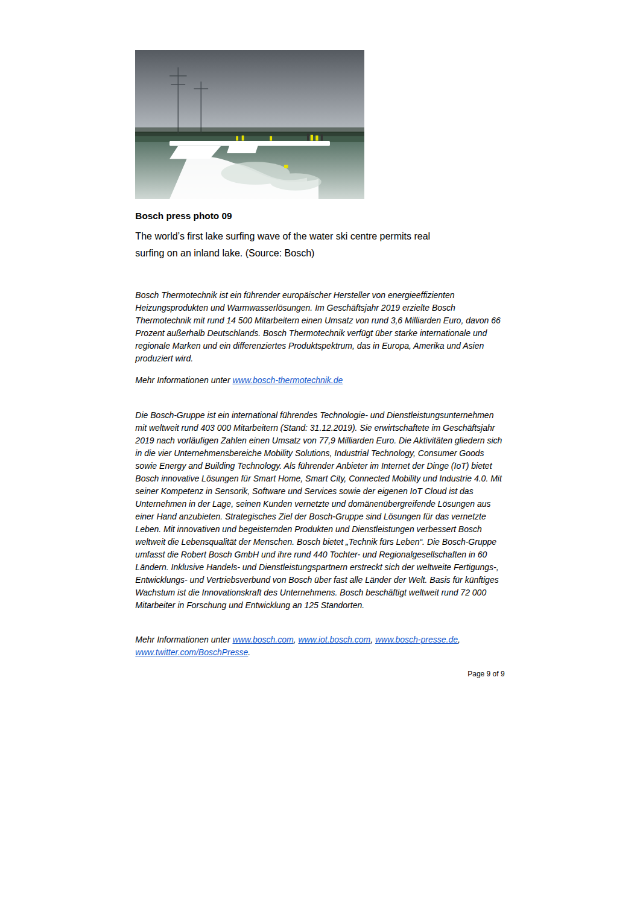Bosch press photo 09
The world’s first lake surfing wave of the water ski centre permits real surfing on an inland lake. (Source: Bosch)
Bosch Thermotechnik ist ein führender europäischer Hersteller von energieeffizienten Heizungsprodukten und Warmwasserlösungen. Im Geschäftsjahr 2019 erzielte Bosch Thermotechnik mit rund 14 500 Mitarbeitern einen Umsatz von rund 3,6 Milliarden Euro, davon 66 Prozent außerhalb Deutschlands. Bosch Thermotechnik verfügt über starke internationale und regionale Marken und ein differenziertes Produktspektrum, das in Europa, Amerika und Asien produziert wird.
Mehr Informationen unter www.bosch-thermotechnik.de
Die Bosch‑Gruppe ist ein international führendes Technologie- und Dienstleistungsunter­nehmen mit weltweit rund 403 000 Mitarbeitern (Stand: 31.12.2019). Sie erwirtschaftete im Geschäftsjahr 2019 nach vorläufigen Zahlen einen Umsatz von 77,9 Milliarden Euro. Die Aktivitäten gliedern sich in die vier Unternehmensbereiche Mobility Solutions, Industrial Technology, Consumer Goods sowie Energy and Building Technology. Als führender Anbieter im Internet der Dinge (IoT) bietet Bosch innovative Lösungen für Smart Home, Smart City, Connected Mobility und Industrie 4.0. Mit seiner Kompetenz in Sensorik, Software und Services sowie der eigenen IoT Cloud ist das Unternehmen in der Lage, seinen Kunden vernetzte und domänenübergreifende Lösungen aus einer Hand anzubieten. Strategisches Ziel der Bosch‑Gruppe sind Lösungen für das vernetzte Leben. Mit innovativen und begeisternden Produkten und Dienstleistungen verbessert Bosch weltweit die Lebensqualität der Menschen. Bosch bietet „Technik fürs Leben“. Die Bosch‑Gruppe umfasst die Robert Bosch GmbH und ihre rund 440 Tochter- und Regionalgesellschaften in 60 Ländern. Inklusive Handels- und Dienstleistungspartnern erstreckt sich der weltweite Fertigungs-, Entwicklungs- und Vertriebsverbund von Bosch über fast alle Länder der Welt. Basis für künftiges Wachstum ist die Innovationskraft des Unternehmens. Bosch beschäftigt weltweit rund 72 000 Mitarbeiter in Forschung und Entwicklung an 125 Standorten.
Mehr Informationen unter www.bosch.com, www.iot.bosch.com, www.bosch-presse.de, www.twitter.com/BoschPresse.
Page 9 of 9